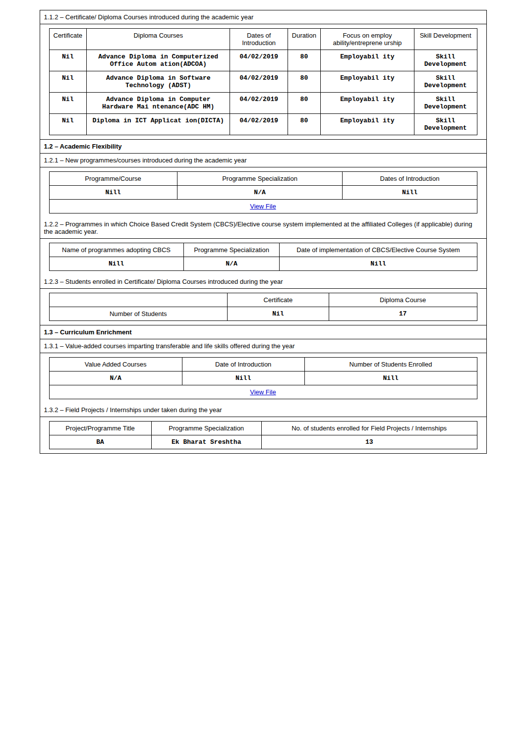1.1.2 – Certificate/ Diploma Courses introduced during the academic year
| Certificate | Diploma Courses | Dates of Introduction | Duration | Focus on employ ability/entreprene urship | Skill Development |
| --- | --- | --- | --- | --- | --- |
| Nil | Advance Diploma in Computerized Office Autom ation(ADCOA) | 04/02/2019 | 80 | Employabil ity | Skill Development |
| Nil | Advance Diploma in Software Technology (ADST) | 04/02/2019 | 80 | Employabil ity | Skill Development |
| Nil | Advance Diploma in Computer Hardware Mai ntenance(ADC HM) | 04/02/2019 | 80 | Employabil ity | Skill Development |
| Nil | Diploma in ICT Applicat ion(DICTA) | 04/02/2019 | 80 | Employabil ity | Skill Development |
1.2 – Academic Flexibility
1.2.1 – New programmes/courses introduced during the academic year
| Programme/Course | Programme Specialization | Dates of Introduction |
| --- | --- | --- |
| Nill | N/A | Nill |
| View File |
1.2.2 – Programmes in which Choice Based Credit System (CBCS)/Elective course system implemented at the affiliated Colleges (if applicable) during the academic year.
| Name of programmes adopting CBCS | Programme Specialization | Date of implementation of CBCS/Elective Course System |
| --- | --- | --- |
| Nill | N/A | Nill |
1.2.3 – Students enrolled in Certificate/ Diploma Courses introduced during the year
| | Certificate | Diploma Course |
| --- | --- | --- |
| Number of Students | Nil | 17 |
1.3 – Curriculum Enrichment
1.3.1 – Value-added courses imparting transferable and life skills offered during the year
| Value Added Courses | Date of Introduction | Number of Students Enrolled |
| --- | --- | --- |
| N/A | Nill | Nill |
| View File |
1.3.2 – Field Projects / Internships under taken during the year
| Project/Programme Title | Programme Specialization | No. of students enrolled for Field Projects / Internships |
| --- | --- | --- |
| BA | Ek Bharat Sreshtha | 13 |